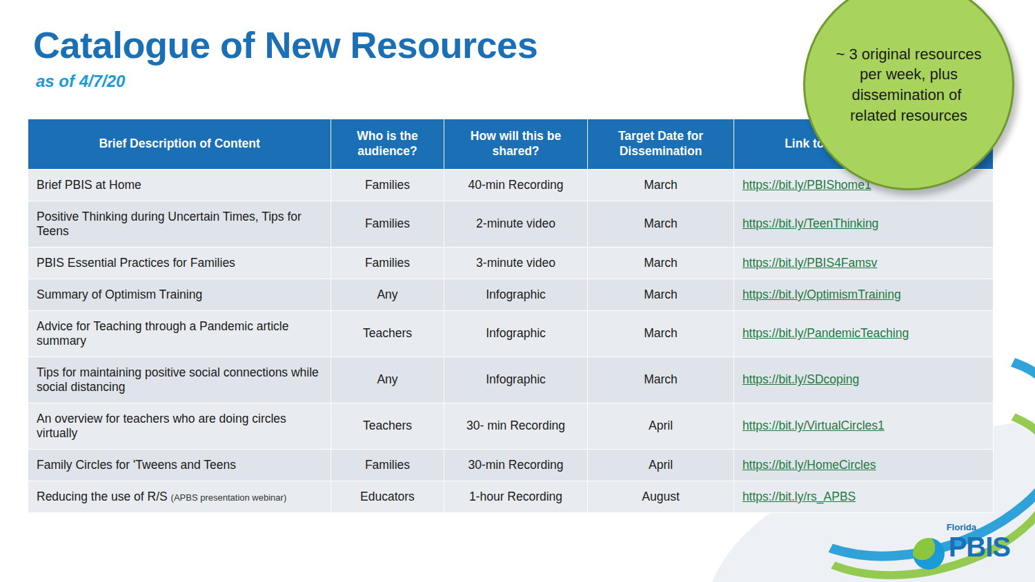Catalogue of New Resources
as of 4/7/20
~ 3 original resources per week, plus dissemination of related resources
| Brief Description of Content | Who is the audience? | How will this be shared? | Target Date for Dissemination | Link to completed resource |
| --- | --- | --- | --- | --- |
| Brief PBIS at Home | Families | 40-min Recording | March | https://bit.ly/PBIShome1 |
| Positive Thinking during Uncertain Times, Tips for Teens | Families | 2-minute video | March | https://bit.ly/TeenThinking |
| PBIS Essential Practices for Families | Families | 3-minute video | March | https://bit.ly/PBIS4Famsv |
| Summary of Optimism Training | Any | Infographic | March | https://bit.ly/OptimismTraining |
| Advice for Teaching through a Pandemic article summary | Teachers | Infographic | March | https://bit.ly/PandemicTeaching |
| Tips for maintaining positive social connections while social distancing | Any | Infographic | March | https://bit.ly/SDcoping |
| An overview for teachers who are doing circles virtually | Teachers | 30- min Recording | April | https://bit.ly/VirtualCircles1 |
| Family Circles for 'Tweens and Teens | Families | 30-min Recording | April | https://bit.ly/HomeCircles |
| Reducing the use of R/S (APBS presentation webinar) | Educators | 1-hour Recording | August | https://bit.ly/rs_APBS |
Florida
PBIS